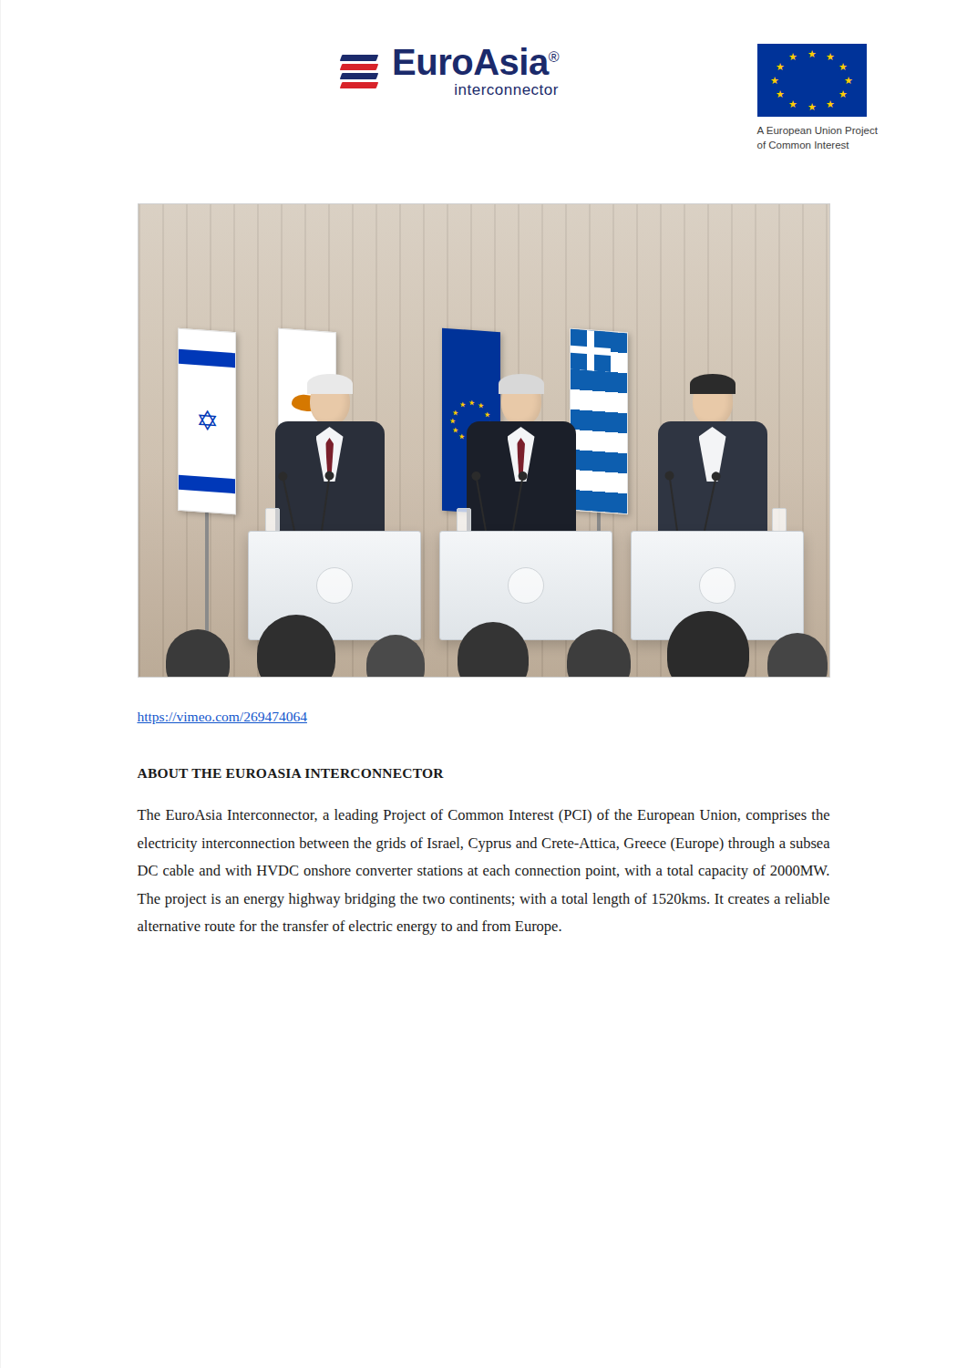EuroAsia®
interconnector
★ ★ ★ ★ ★ ★ ★ ★ ★ ★ ★ ★
A European Union Project
of Common Interest
✡
★ ★ ★ ★ ★ ★ ★ ★ ★ ★ ★ ★
https://vimeo.com/269474064
About the EuroAsia Interconnector
The EuroAsia Interconnector, a leading Project of Common Interest (PCI) of the European Union, comprises the electricity interconnection between the grids of Israel, Cyprus and Crete-Attica, Greece (Europe) through a subsea DC cable and with HVDC onshore converter stations at each connection point, with a total capacity of 2000MW. The project is an energy highway bridging the two continents; with a total length of 1520kms. It creates a reliable alternative route for the transfer of electric energy to and from Europe.